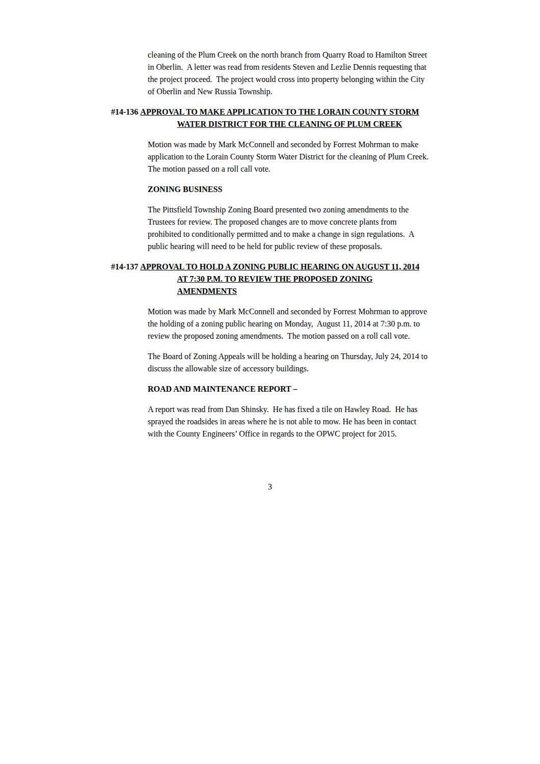cleaning of the Plum Creek on the north branch from Quarry Road to Hamilton Street in Oberlin. A letter was read from residents Steven and Lezlie Dennis requesting that the project proceed. The project would cross into property belonging within the City of Oberlin and New Russia Township.
#14-136 APPROVAL TO MAKE APPLICATION TO THE LORAIN COUNTY STORM WATER DISTRICT FOR THE CLEANING OF PLUM CREEK
Motion was made by Mark McConnell and seconded by Forrest Mohrman to make application to the Lorain County Storm Water District for the cleaning of Plum Creek.
The motion passed on a roll call vote.
ZONING BUSINESS
The Pittsfield Township Zoning Board presented two zoning amendments to the Trustees for review. The proposed changes are to move concrete plants from prohibited to conditionally permitted and to make a change in sign regulations. A public hearing will need to be held for public review of these proposals.
#14-137 APPROVAL TO HOLD A ZONING PUBLIC HEARING ON AUGUST 11, 2014 AT 7:30 P.M. TO REVIEW THE PROPOSED ZONING AMENDMENTS
Motion was made by Mark McConnell and seconded by Forrest Mohrman to approve the holding of a zoning public hearing on Monday, August 11, 2014 at 7:30 p.m. to review the proposed zoning amendments. The motion passed on a roll call vote.
The Board of Zoning Appeals will be holding a hearing on Thursday, July 24, 2014 to discuss the allowable size of accessory buildings.
ROAD AND MAINTENANCE REPORT –
A report was read from Dan Shinsky. He has fixed a tile on Hawley Road. He has sprayed the roadsides in areas where he is not able to mow. He has been in contact with the County Engineers’ Office in regards to the OPWC project for 2015.
3